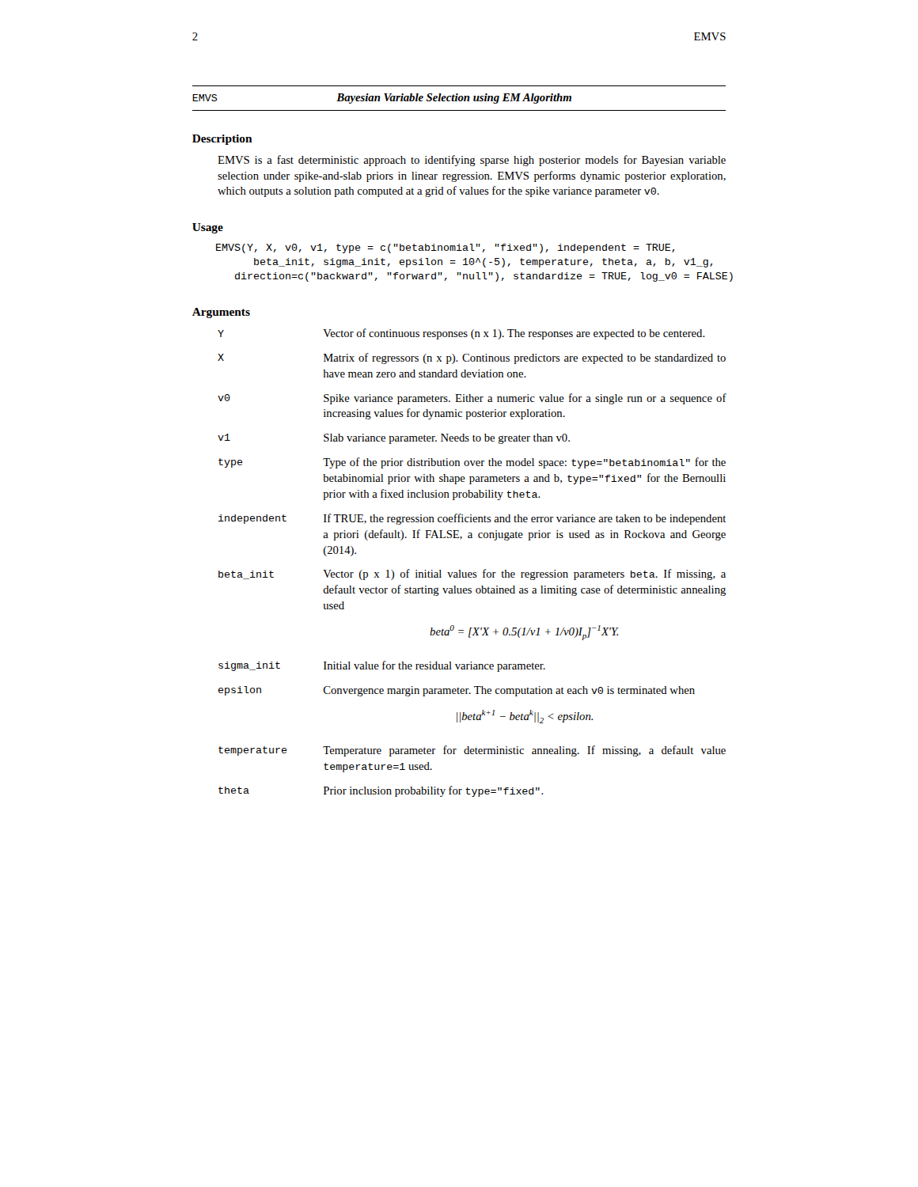2 EMVS
EMVS Bayesian Variable Selection using EM Algorithm
Description
EMVS is a fast deterministic approach to identifying sparse high posterior models for Bayesian variable selection under spike-and-slab priors in linear regression. EMVS performs dynamic posterior exploration, which outputs a solution path computed at a grid of values for the spike variance parameter v0.
Usage
EMVS(Y, X, v0, v1, type = c("betabinomial", "fixed"), independent = TRUE,
      beta_init, sigma_init, epsilon = 10^(-5), temperature, theta, a, b, v1_g,
   direction=c("backward", "forward", "null"), standardize = TRUE, log_v0 = FALSE)
Arguments
Y
Vector of continuous responses (n x 1). The responses are expected to be centered.
X
Matrix of regressors (n x p). Continous predictors are expected to be standardized to have mean zero and standard deviation one.
v0
Spike variance parameters. Either a numeric value for a single run or a sequence of increasing values for dynamic posterior exploration.
v1
Slab variance parameter. Needs to be greater than v0.
type
Type of the prior distribution over the model space: type="betabinomial" for the betabinomial prior with shape parameters a and b, type="fixed" for the Bernoulli prior with a fixed inclusion probability theta.
independent
If TRUE, the regression coefficients and the error variance are taken to be independent a priori (default). If FALSE, a conjugate prior is used as in Rockova and George (2014).
beta_init
Vector (p x 1) of initial values for the regression parameters beta. If missing, a default vector of starting values obtained as a limiting case of deterministic annealing used
beta0 = [X′X + 0.5(1/v1 + 1/v0)Ip]−1X′Y.
sigma_init
Initial value for the residual variance parameter.
epsilon
Convergence margin parameter. The computation at each v0 is terminated when
||betak+1 − betak||2 < epsilon.
temperature
Temperature parameter for deterministic annealing. If missing, a default value temperature=1 used.
theta
Prior inclusion probability for type="fixed".